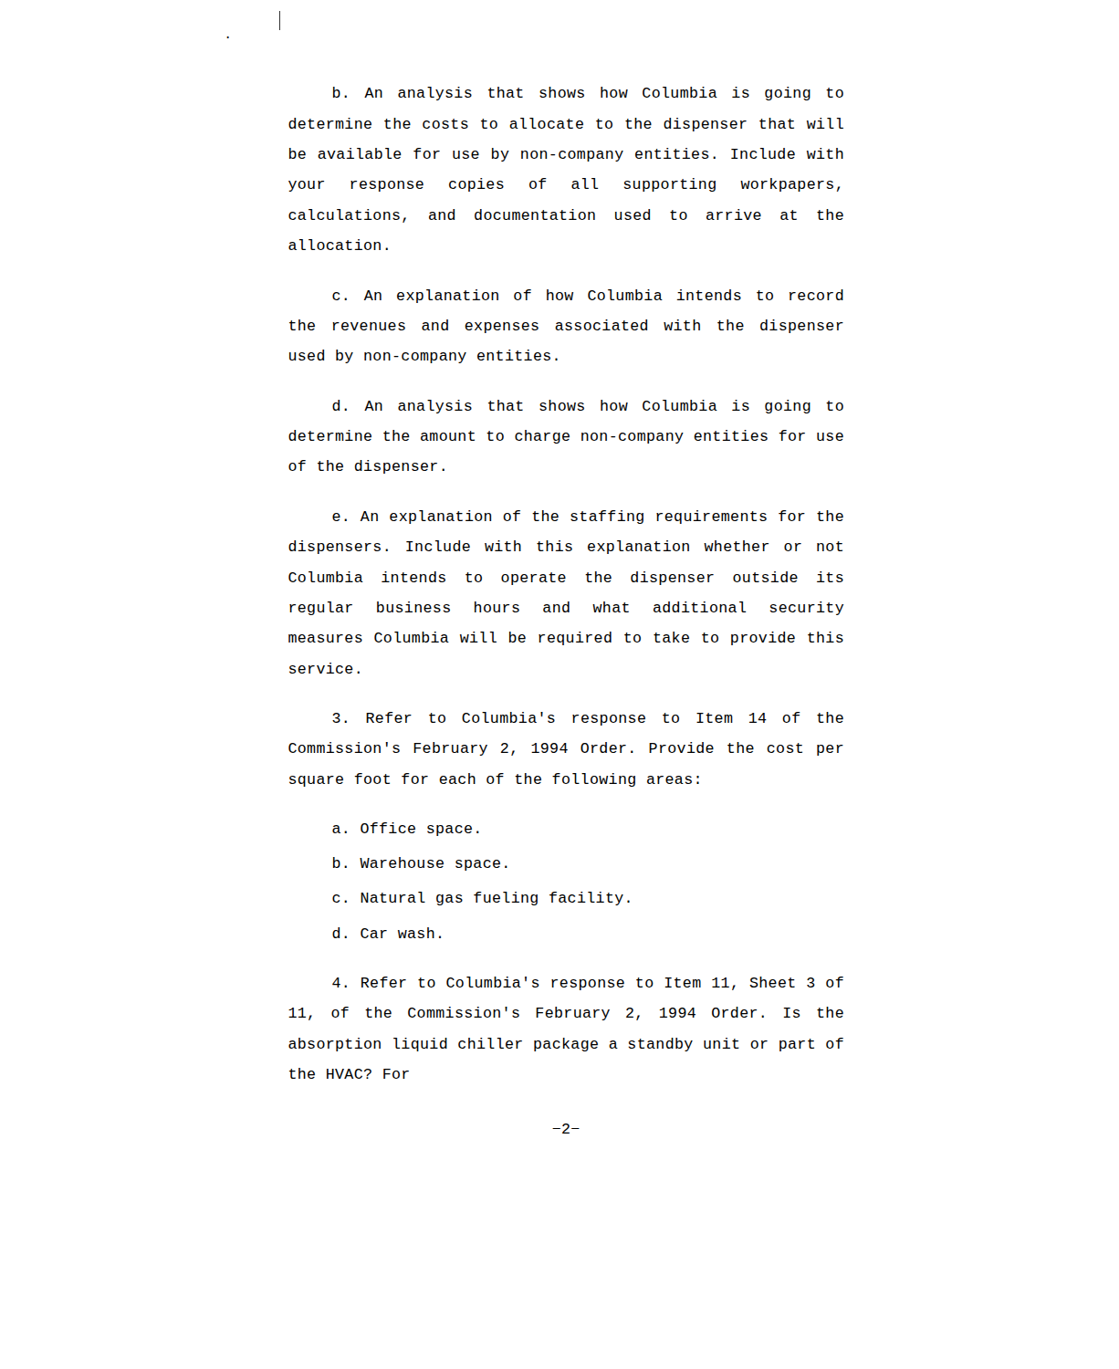·
b. An analysis that shows how Columbia is going to determine the costs to allocate to the dispenser that will be available for use by non-company entities. Include with your response copies of all supporting workpapers, calculations, and documentation used to arrive at the allocation.
c. An explanation of how Columbia intends to record the revenues and expenses associated with the dispenser used by non-company entities.
d. An analysis that shows how Columbia is going to determine the amount to charge non-company entities for use of the dispenser.
e. An explanation of the staffing requirements for the dispensers. Include with this explanation whether or not Columbia intends to operate the dispenser outside its regular business hours and what additional security measures Columbia will be required to take to provide this service.
3. Refer to Columbia's response to Item 14 of the Commission's February 2, 1994 Order. Provide the cost per square foot for each of the following areas:
a. Office space.
b. Warehouse space.
c. Natural gas fueling facility.
d. Car wash.
4. Refer to Columbia's response to Item 11, Sheet 3 of 11, of the Commission's February 2, 1994 Order. Is the absorption liquid chiller package a standby unit or part of the HVAC? For
−2−